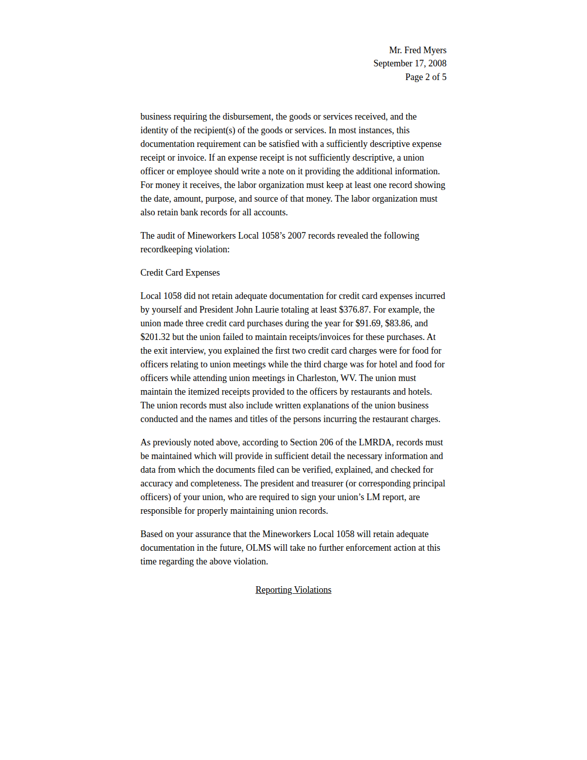Mr. Fred Myers
September 17, 2008
Page 2 of 5
business requiring the disbursement, the goods or services received, and the identity of the recipient(s) of the goods or services. In most instances, this documentation requirement can be satisfied with a sufficiently descriptive expense receipt or invoice. If an expense receipt is not sufficiently descriptive, a union officer or employee should write a note on it providing the additional information. For money it receives, the labor organization must keep at least one record showing the date, amount, purpose, and source of that money. The labor organization must also retain bank records for all accounts.
The audit of Mineworkers Local 1058’s 2007 records revealed the following recordkeeping violation:
Credit Card Expenses
Local 1058 did not retain adequate documentation for credit card expenses incurred by yourself and President John Laurie totaling at least $376.87. For example, the union made three credit card purchases during the year for $91.69, $83.86, and $201.32 but the union failed to maintain receipts/invoices for these purchases. At the exit interview, you explained the first two credit card charges were for food for officers relating to union meetings while the third charge was for hotel and food for officers while attending union meetings in Charleston, WV. The union must maintain the itemized receipts provided to the officers by restaurants and hotels. The union records must also include written explanations of the union business conducted and the names and titles of the persons incurring the restaurant charges.
As previously noted above, according to Section 206 of the LMRDA, records must be maintained which will provide in sufficient detail the necessary information and data from which the documents filed can be verified, explained, and checked for accuracy and completeness. The president and treasurer (or corresponding principal officers) of your union, who are required to sign your union’s LM report, are responsible for properly maintaining union records.
Based on your assurance that the Mineworkers Local 1058 will retain adequate documentation in the future, OLMS will take no further enforcement action at this time regarding the above violation.
Reporting Violations